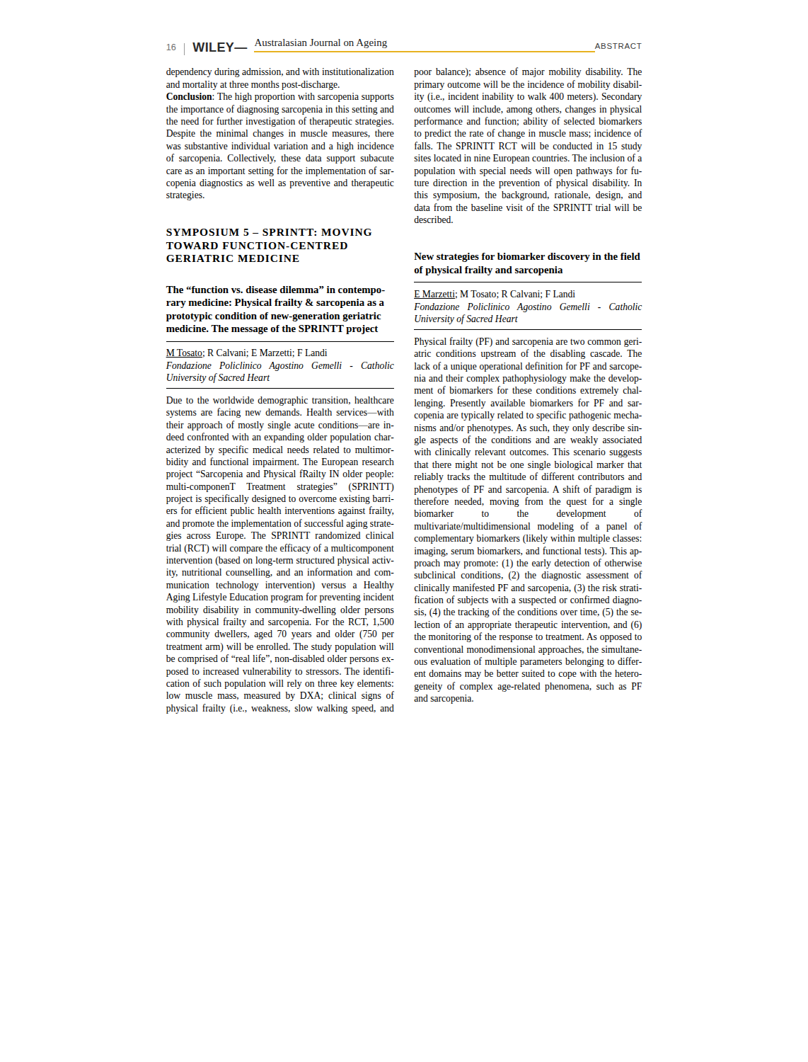16
WILEY—
Australasian Journal on Ageing
ABSTRACT
dependency during admission, and with institutionalization and mortality at three months post-discharge.
Conclusion: The high proportion with sarcopenia supports the importance of diagnosing sarcopenia in this setting and the need for further investigation of therapeutic strategies. Despite the minimal changes in muscle measures, there was substantive individual variation and a high incidence of sarcopenia. Collectively, these data support subacute care as an important setting for the implementation of sarcopenia diagnostics as well as preventive and therapeutic strategies.
Symposium 5 – SPRINTT: Moving toward function-centred geriatric medicine
The “function vs. disease dilemma” in contemporary medicine: Physical frailty & sarcopenia as a prototypic condition of new-generation geriatric medicine. The message of the SPRINTT project
M Tosato; R Calvani; E Marzetti; F Landi
Fondazione Policlinico Agostino Gemelli - Catholic University of Sacred Heart
Due to the worldwide demographic transition, healthcare systems are facing new demands. Health services—with their approach of mostly single acute conditions—are indeed confronted with an expanding older population characterized by specific medical needs related to multimorbidity and functional impairment. The European research project “Sarcopenia and Physical fRailty IN older people: multi-componenT Treatment strategies” (SPRINTT) project is specifically designed to overcome existing barriers for efficient public health interventions against frailty, and promote the implementation of successful aging strategies across Europe. The SPRINTT randomized clinical trial (RCT) will compare the efficacy of a multicomponent intervention (based on long-term structured physical activity, nutritional counselling, and an information and communication technology intervention) versus a Healthy Aging Lifestyle Education program for preventing incident mobility disability in community-dwelling older persons with physical frailty and sarcopenia. For the RCT, 1,500 community dwellers, aged 70 years and older (750 per treatment arm) will be enrolled. The study population will be comprised of “real life”, non-disabled older persons exposed to increased vulnerability to stressors. The identification of such population will rely on three key elements: low muscle mass, measured by DXA; clinical signs of physical frailty (i.e., weakness, slow walking speed, and poor balance); absence of major mobility disability. The primary outcome will be the incidence of mobility disability (i.e., incident inability to walk 400 meters). Secondary outcomes will include, among others, changes in physical performance and function; ability of selected biomarkers to predict the rate of change in muscle mass; incidence of falls. The SPRINTT RCT will be conducted in 15 study sites located in nine European countries. The inclusion of a population with special needs will open pathways for future direction in the prevention of physical disability. In this symposium, the background, rationale, design, and data from the baseline visit of the SPRINTT trial will be described.
New strategies for biomarker discovery in the field of physical frailty and sarcopenia
E Marzetti; M Tosato; R Calvani; F Landi
Fondazione Policlinico Agostino Gemelli - Catholic University of Sacred Heart
Physical frailty (PF) and sarcopenia are two common geriatric conditions upstream of the disabling cascade. The lack of a unique operational definition for PF and sarcopenia and their complex pathophysiology make the development of biomarkers for these conditions extremely challenging. Presently available biomarkers for PF and sarcopenia are typically related to specific pathogenic mechanisms and/or phenotypes. As such, they only describe single aspects of the conditions and are weakly associated with clinically relevant outcomes. This scenario suggests that there might not be one single biological marker that reliably tracks the multitude of different contributors and phenotypes of PF and sarcopenia. A shift of paradigm is therefore needed, moving from the quest for a single biomarker to the development of multivariate/multidimensional modeling of a panel of complementary biomarkers (likely within multiple classes: imaging, serum biomarkers, and functional tests). This approach may promote: (1) the early detection of otherwise subclinical conditions, (2) the diagnostic assessment of clinically manifested PF and sarcopenia, (3) the risk stratification of subjects with a suspected or confirmed diagnosis, (4) the tracking of the conditions over time, (5) the selection of an appropriate therapeutic intervention, and (6) the monitoring of the response to treatment. As opposed to conventional monodimensional approaches, the simultaneous evaluation of multiple parameters belonging to different domains may be better suited to cope with the heterogeneity of complex age-related phenomena, such as PF and sarcopenia.